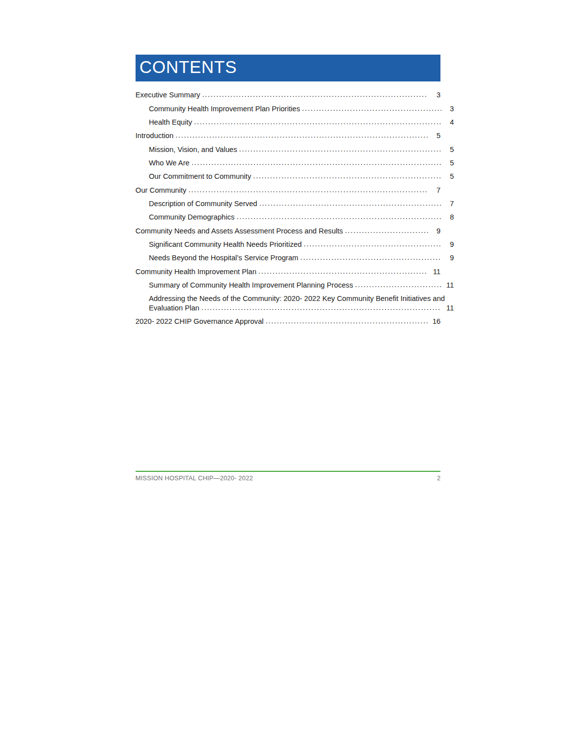CONTENTS
Executive Summary .................................................................................................................................. 3
Community Health Improvement Plan Priorities ..................................................................................... 3
Health Equity ......................................................................................................................... 4
Introduction .............................................................................................................................. 5
Mission, Vision, and Values ....................................................................................................... 5
Who We Are .......................................................................................................................... 5
Our Commitment to Community ............................................................................................. 5
Our Community ......................................................................................................................... 7
Description of Community Served ........................................................................................... 7
Community Demographics ....................................................................................................... 8
Community Needs and Assets Assessment Process and Results ................................................ 9
Significant Community Health Needs Prioritized .................................................................... 9
Needs Beyond the Hospital’s Service Program ....................................................................... 9
Community Health Improvement Plan ..................................................................................... 11
Summary of Community Health Improvement Planning Process ......................................... 11
Addressing the Needs of the Community: 2020- 2022 Key Community Benefit Initiatives and Evaluation Plan ....................................................................................................................... 11
2020- 2022 CHIP Governance Approval .................................................................................. 16
MISSION HOSPITAL CHIP—2020- 2022 2